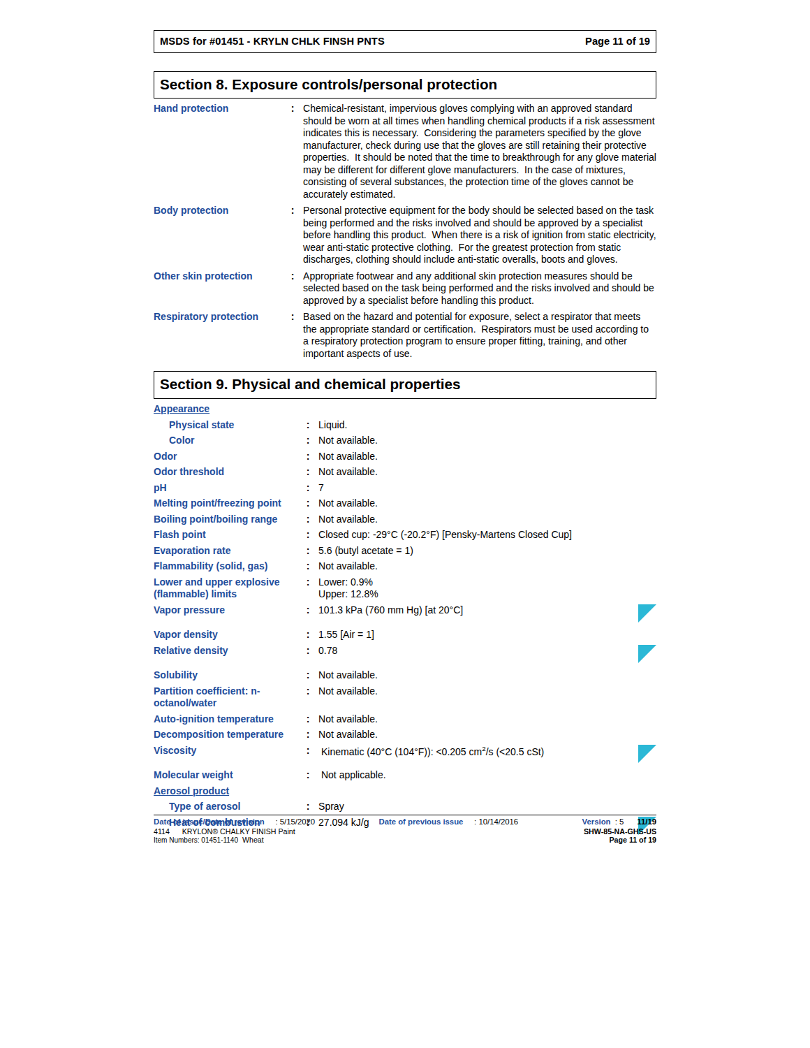MSDS for #01451 - KRYLN CHLK FINSH PNTS
Page 11 of 19
Section 8. Exposure controls/personal protection
| Hand protection | : | Chemical-resistant, impervious gloves complying with an approved standard should be worn at all times when handling chemical products if a risk assessment indicates this is necessary. Considering the parameters specified by the glove manufacturer, check during use that the gloves are still retaining their protective properties. It should be noted that the time to breakthrough for any glove material may be different for different glove manufacturers. In the case of mixtures, consisting of several substances, the protection time of the gloves cannot be accurately estimated. |
| Body protection | : | Personal protective equipment for the body should be selected based on the task being performed and the risks involved and should be approved by a specialist before handling this product. When there is a risk of ignition from static electricity, wear anti-static protective clothing. For the greatest protection from static discharges, clothing should include anti-static overalls, boots and gloves. |
| Other skin protection | : | Appropriate footwear and any additional skin protection measures should be selected based on the task being performed and the risks involved and should be approved by a specialist before handling this product. |
| Respiratory protection | : | Based on the hazard and potential for exposure, select a respirator that meets the appropriate standard or certification. Respirators must be used according to a respiratory protection program to ensure proper fitting, training, and other important aspects of use. |
Section 9. Physical and chemical properties
| Appearance |
| Physical state | : | Liquid. | |
| Color | : | Not available. | |
| Odor | : | Not available. | |
| Odor threshold | : | Not available. | |
| pH | : | 7 | |
| Melting point/freezing point | : | Not available. | |
| Boiling point/boiling range | : | Not available. | |
| Flash point | : | Closed cup: -29°C (-20.2°F) [Pensky-Martens Closed Cup] | |
| Evaporation rate | : | 5.6 (butyl acetate = 1) | |
| Flammability (solid, gas) | : | Not available. | |
| Lower and upper explosive (flammable) limits | : | Lower: 0.9% Upper: 12.8% | |
| Vapor pressure | : | 101.3 kPa (760 mm Hg) [at 20°C] | |
| Vapor density | : | 1.55 [Air = 1] | |
| Relative density | : | 0.78 | |
| Solubility | : | Not available. | |
| Partition coefficient: n-octanol/water | : | Not available. | |
| Auto-ignition temperature | : | Not available. | |
| Decomposition temperature | : | Not available. | |
| Viscosity | : | Kinematic (40°C (104°F)): <0.205 cm 2 /s (<20.5 cSt) | |
| Molecular weight | : | Not applicable. | |
| Aerosol product |
| Type of aerosol | : | Spray | |
| Heat of combustion | : | 27.094 kJ/g | |
Date of issue/Date of revision : 5/15/2020
Date of previous issue : 10/14/2016
Version : 5 11/19
4114 KRYLON® CHALKY FINISH Paint
Item Numbers: 01451-1140 Wheat
SHW-85-NA-GHS-US
Page 11 of 19